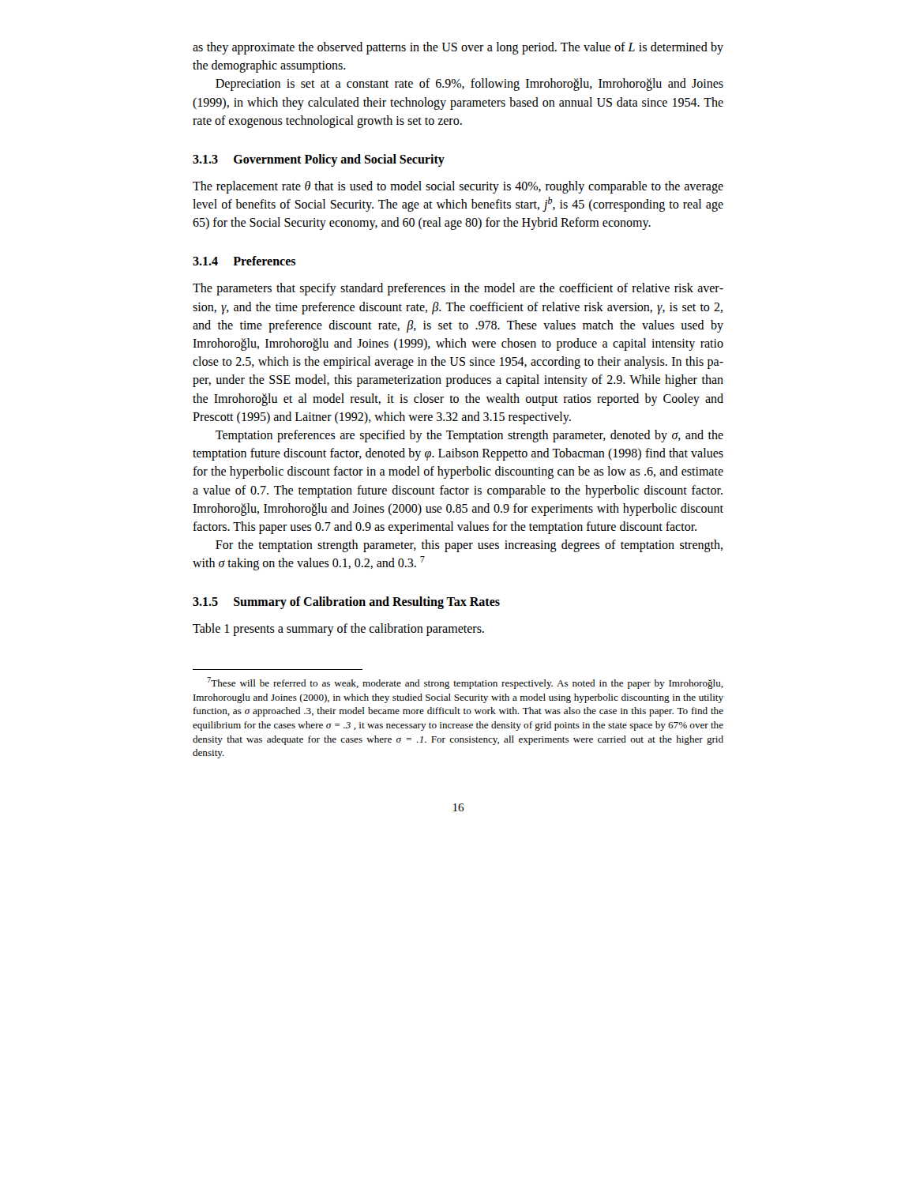as they approximate the observed patterns in the US over a long period. The value of L is determined by the demographic assumptions.
Depreciation is set at a constant rate of 6.9%, following Imrohoroğlu, Imrohoroğlu and Joines (1999), in which they calculated their technology parameters based on annual US data since 1954. The rate of exogenous technological growth is set to zero.
3.1.3 Government Policy and Social Security
The replacement rate θ that is used to model social security is 40%, roughly comparable to the average level of benefits of Social Security. The age at which benefits start, jb, is 45 (corresponding to real age 65) for the Social Security economy, and 60 (real age 80) for the Hybrid Reform economy.
3.1.4 Preferences
The parameters that specify standard preferences in the model are the coefficient of relative risk aversion, γ, and the time preference discount rate, β. The coefficient of relative risk aversion, γ, is set to 2, and the time preference discount rate, β, is set to .978. These values match the values used by Imrohoroğlu, Imrohoroğlu and Joines (1999), which were chosen to produce a capital intensity ratio close to 2.5, which is the empirical average in the US since 1954, according to their analysis. In this paper, under the SSE model, this parameterization produces a capital intensity of 2.9. While higher than the Imrohoroğlu et al model result, it is closer to the wealth output ratios reported by Cooley and Prescott (1995) and Laitner (1992), which were 3.32 and 3.15 respectively.
Temptation preferences are specified by the Temptation strength parameter, denoted by σ, and the temptation future discount factor, denoted by φ. Laibson Reppetto and Tobacman (1998) find that values for the hyperbolic discount factor in a model of hyperbolic discounting can be as low as .6, and estimate a value of 0.7. The temptation future discount factor is comparable to the hyperbolic discount factor. Imrohoroğlu, Imrohoroğlu and Joines (2000) use 0.85 and 0.9 for experiments with hyperbolic discount factors. This paper uses 0.7 and 0.9 as experimental values for the temptation future discount factor.
For the temptation strength parameter, this paper uses increasing degrees of temptation strength, with σ taking on the values 0.1, 0.2, and 0.3. 7
3.1.5 Summary of Calibration and Resulting Tax Rates
Table 1 presents a summary of the calibration parameters.
7These will be referred to as weak, moderate and strong temptation respectively. As noted in the paper by Imrohoroğlu, Imrohorouglu and Joines (2000), in which they studied Social Security with a model using hyperbolic discounting in the utility function, as σ approached .3, their model became more difficult to work with. That was also the case in this paper. To find the equilibrium for the cases where σ = .3 , it was necessary to increase the density of grid points in the state space by 67% over the density that was adequate for the cases where σ = .1. For consistency, all experiments were carried out at the higher grid density.
16